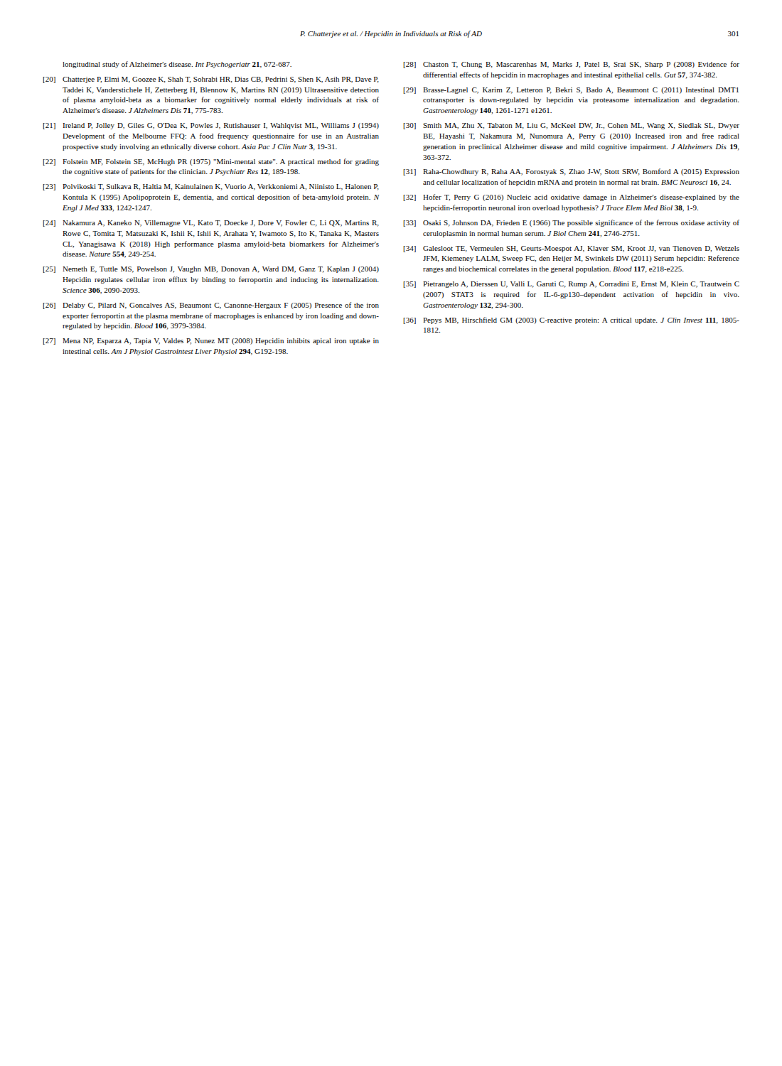P. Chatterjee et al. / Hepcidin in Individuals at Risk of AD 301
longitudinal study of Alzheimer's disease. Int Psychogeriatr 21, 672-687.
[20] Chatterjee P, Elmi M, Goozee K, Shah T, Sohrabi HR, Dias CB, Pedrini S, Shen K, Asih PR, Dave P, Taddei K, Vanderstichele H, Zetterberg H, Blennow K, Martins RN (2019) Ultrasensitive detection of plasma amyloid-beta as a biomarker for cognitively normal elderly individuals at risk of Alzheimer's disease. J Alzheimers Dis 71, 775-783.
[21] Ireland P, Jolley D, Giles G, O'Dea K, Powles J, Rutishauser I, Wahlqvist ML, Williams J (1994) Development of the Melbourne FFQ: A food frequency questionnaire for use in an Australian prospective study involving an ethnically diverse cohort. Asia Pac J Clin Nutr 3, 19-31.
[22] Folstein MF, Folstein SE, McHugh PR (1975) "Mini-mental state". A practical method for grading the cognitive state of patients for the clinician. J Psychiatr Res 12, 189-198.
[23] Polvikoski T, Sulkava R, Haltia M, Kainulainen K, Vuorio A, Verkkoniemi A, Niinisto L, Halonen P, Kontula K (1995) Apolipoprotein E, dementia, and cortical deposition of beta-amyloid protein. N Engl J Med 333, 1242-1247.
[24] Nakamura A, Kaneko N, Villemagne VL, Kato T, Doecke J, Dore V, Fowler C, Li QX, Martins R, Rowe C, Tomita T, Matsuzaki K, Ishii K, Ishii K, Arahata Y, Iwamoto S, Ito K, Tanaka K, Masters CL, Yanagisawa K (2018) High performance plasma amyloid-beta biomarkers for Alzheimer's disease. Nature 554, 249-254.
[25] Nemeth E, Tuttle MS, Powelson J, Vaughn MB, Donovan A, Ward DM, Ganz T, Kaplan J (2004) Hepcidin regulates cellular iron efflux by binding to ferroportin and inducing its internalization. Science 306, 2090-2093.
[26] Delaby C, Pilard N, Goncalves AS, Beaumont C, Canonne-Hergaux F (2005) Presence of the iron exporter ferroportin at the plasma membrane of macrophages is enhanced by iron loading and down-regulated by hepcidin. Blood 106, 3979-3984.
[27] Mena NP, Esparza A, Tapia V, Valdes P, Nunez MT (2008) Hepcidin inhibits apical iron uptake in intestinal cells. Am J Physiol Gastrointest Liver Physiol 294, G192-198.
[28] Chaston T, Chung B, Mascarenhas M, Marks J, Patel B, Srai SK, Sharp P (2008) Evidence for differential effects of hepcidin in macrophages and intestinal epithelial cells. Gut 57, 374-382.
[29] Brasse-Lagnel C, Karim Z, Letteron P, Bekri S, Bado A, Beaumont C (2011) Intestinal DMT1 cotransporter is down-regulated by hepcidin via proteasome internalization and degradation. Gastroenterology 140, 1261-1271 e1261.
[30] Smith MA, Zhu X, Tabaton M, Liu G, McKeel DW, Jr., Cohen ML, Wang X, Siedlak SL, Dwyer BE, Hayashi T, Nakamura M, Nunomura A, Perry G (2010) Increased iron and free radical generation in preclinical Alzheimer disease and mild cognitive impairment. J Alzheimers Dis 19, 363-372.
[31] Raha-Chowdhury R, Raha AA, Forostyak S, Zhao J-W, Stott SRW, Bomford A (2015) Expression and cellular localization of hepcidin mRNA and protein in normal rat brain. BMC Neurosci 16, 24.
[32] Hofer T, Perry G (2016) Nucleic acid oxidative damage in Alzheimer's disease-explained by the hepcidin-ferroportin neuronal iron overload hypothesis? J Trace Elem Med Biol 38, 1-9.
[33] Osaki S, Johnson DA, Frieden E (1966) The possible significance of the ferrous oxidase activity of ceruloplasmin in normal human serum. J Biol Chem 241, 2746-2751.
[34] Galesloot TE, Vermeulen SH, Geurts-Moespot AJ, Klaver SM, Kroot JJ, van Tienoven D, Wetzels JFM, Kiemeney LALM, Sweep FC, den Heijer M, Swinkels DW (2011) Serum hepcidin: Reference ranges and biochemical correlates in the general population. Blood 117, e218-e225.
[35] Pietrangelo A, Dierssen U, Valli L, Garuti C, Rump A, Corradini E, Ernst M, Klein C, Trautwein C (2007) STAT3 is required for IL-6-gp130–dependent activation of hepcidin in vivo. Gastroenterology 132, 294-300.
[36] Pepys MB, Hirschfield GM (2003) C-reactive protein: A critical update. J Clin Invest 111, 1805-1812.